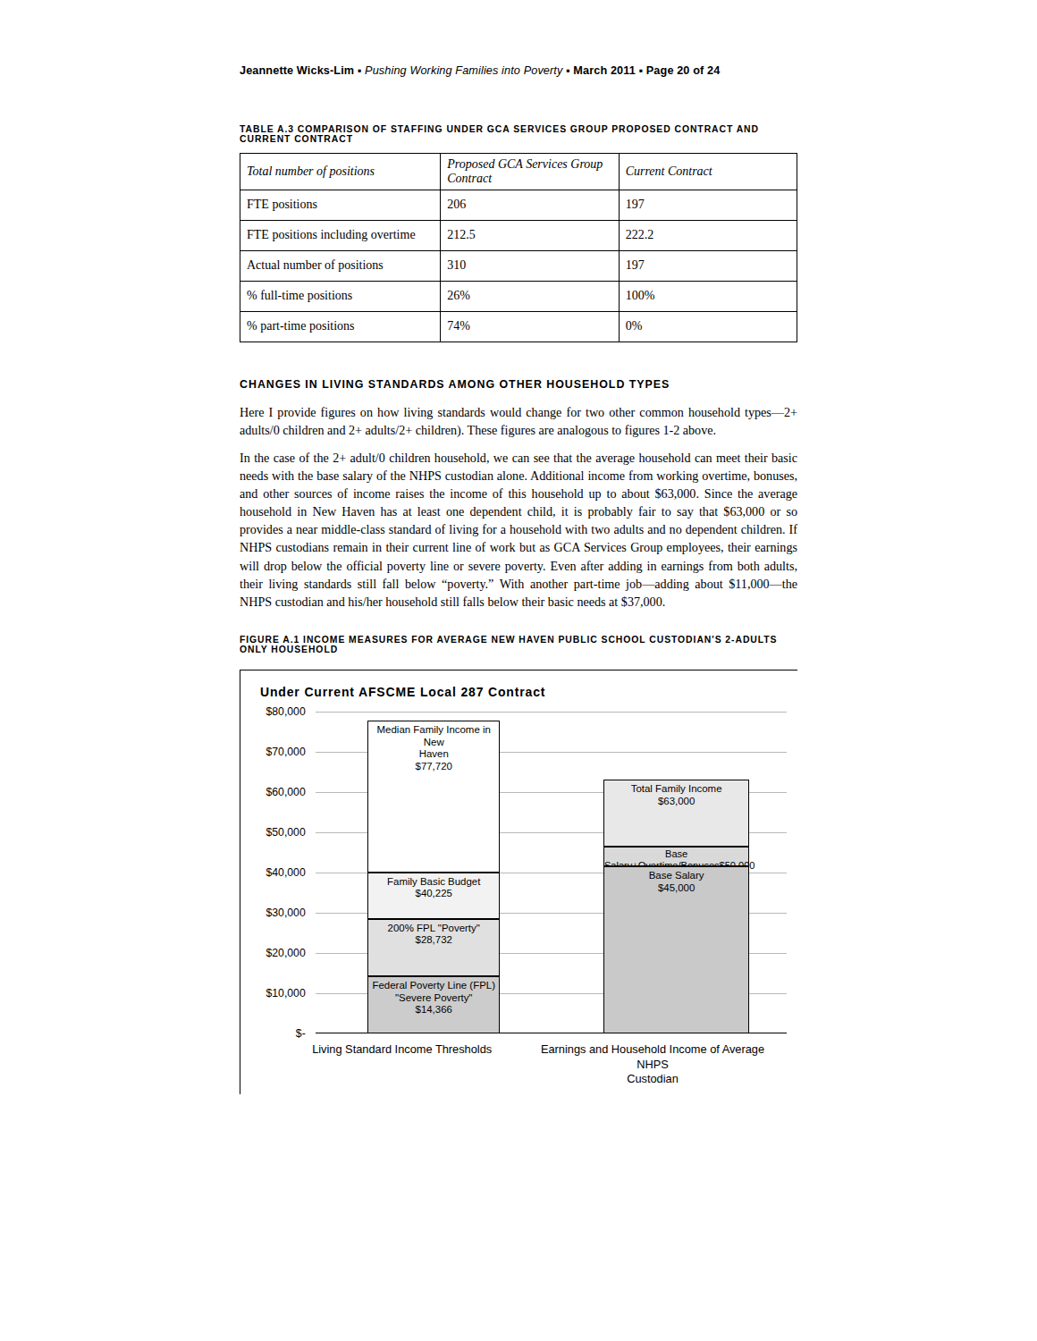Jeannette Wicks-Lim ▪ Pushing Working Families into Poverty ▪ March 2011 ▪ Page 20 of 24
Table A.3 Comparison of Staffing under GCA Services Group Proposed Contract and Current Contract
| Total number of positions | Proposed GCA Services Group Contract | Current Contract |
| FTE positions | 206 | 197 |
| FTE positions including overtime | 212.5 | 222.2 |
| Actual number of positions | 310 | 197 |
| % full-time positions | 26% | 100% |
| % part-time positions | 74% | 0% |
Changes in Living Standards among Other Household Types
Here I provide figures on how living standards would change for two other common household types—2+ adults/0 children and 2+ adults/2+ children). These figures are analogous to figures 1-2 above.
In the case of the 2+ adult/0 children household, we can see that the average household can meet their basic needs with the base salary of the NHPS custodian alone. Additional income from working overtime, bonuses, and other sources of income raises the income of this household up to about $63,000. Since the average household in New Haven has at least one dependent child, it is probably fair to say that $63,000 or so provides a near middle-class standard of living for a household with two adults and no dependent children. If NHPS custodians remain in their current line of work but as GCA Services Group employees, their earnings will drop below the official poverty line or severe poverty. Even after adding in earnings from both adults, their living standards still fall below “poverty.” With another part-time job—adding about $11,000—the NHPS custodian and his/her household still falls below their basic needs at $37,000.
Figure A.1 Income Measures for Average New Haven Public School Custodian's 2-Adults Only Household
Under Current AFSCME Local 287 Contract
$80,000
$70,000
$60,000
$50,000
$40,000
$30,000
$20,000
$10,000
$-
Median Family Income in New
Haven
$77,720
Family Basic Budget
$40,225
200% FPL "Poverty"
$28,732
Federal Poverty Line (FPL)
"Severe Poverty"
$14,366
Total Family Income
$63,000
Base Salary+Overtime/Bonuses$50,000
Base Salary
$45,000
Living Standard Income Thresholds
Earnings and Household Income of Average NHPS
Custodian